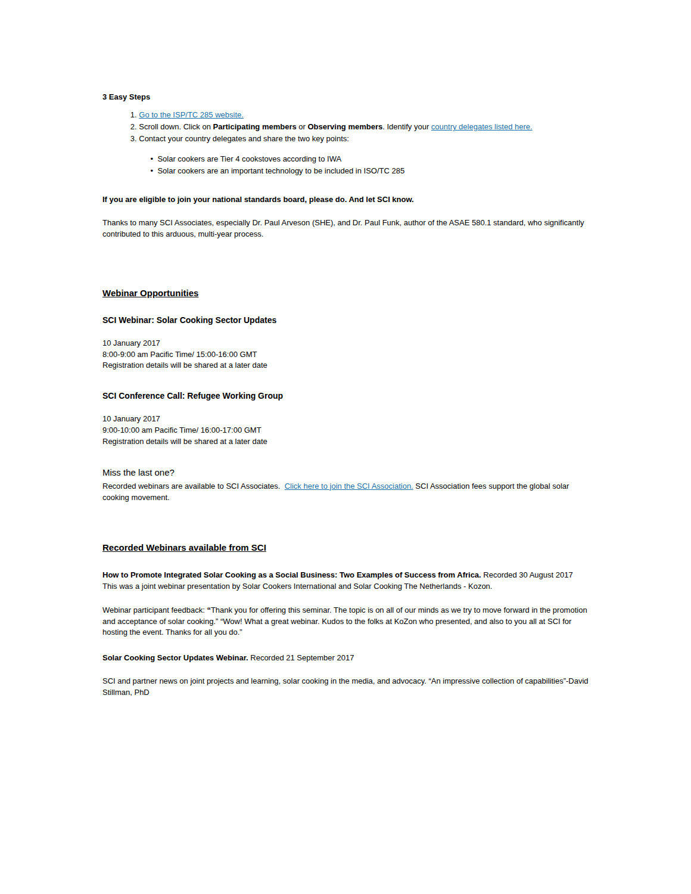3 Easy Steps
1. Go to the ISP/TC 285 website.
2. Scroll down. Click on Participating members or Observing members. Identify your country delegates listed here.
3. Contact your country delegates and share the two key points:
Solar cookers are Tier 4 cookstoves according to IWA
Solar cookers are an important technology to be included in ISO/TC 285
If you are eligible to join your national standards board, please do. And let SCI know.
Thanks to many SCI Associates, especially Dr. Paul Arveson (SHE), and Dr. Paul Funk, author of the ASAE 580.1 standard, who significantly contributed to this arduous, multi-year process.
Webinar Opportunities
SCI Webinar: Solar Cooking Sector Updates
10 January 2017
8:00-9:00 am Pacific Time/ 15:00-16:00 GMT
Registration details will be shared at a later date
SCI Conference Call: Refugee Working Group
10 January 2017
9:00-10:00 am Pacific Time/ 16:00-17:00 GMT
Registration details will be shared at a later date
Miss the last one?
Recorded webinars are available to SCI Associates. Click here to join the SCI Association. SCI Association fees support the global solar cooking movement.
Recorded Webinars available from SCI
How to Promote Integrated Solar Cooking as a Social Business: Two Examples of Success from Africa. Recorded 30 August 2017
This was a joint webinar presentation by Solar Cookers International and Solar Cooking The Netherlands - Kozon.
Webinar participant feedback: “Thank you for offering this seminar. The topic is on all of our minds as we try to move forward in the promotion and acceptance of solar cooking.” “Wow! What a great webinar. Kudos to the folks at KoZon who presented, and also to you all at SCI for hosting the event. Thanks for all you do.”
Solar Cooking Sector Updates Webinar. Recorded 21 September 2017
SCI and partner news on joint projects and learning, solar cooking in the media, and advocacy. “An impressive collection of capabilities”-David Stillman, PhD